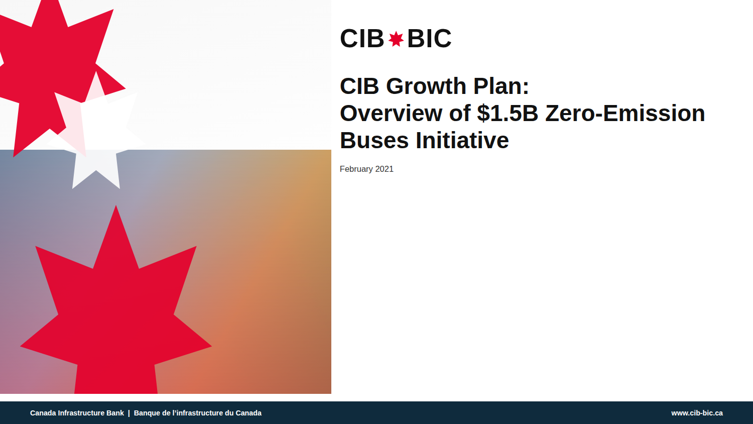CIB BIC
CIB Growth Plan:
Overview of $1.5B Zero-Emission Buses Initiative
February 2021
Canada Infrastructure Bank | Banque de l’infrastructure du Canada
www.cib-bic.ca